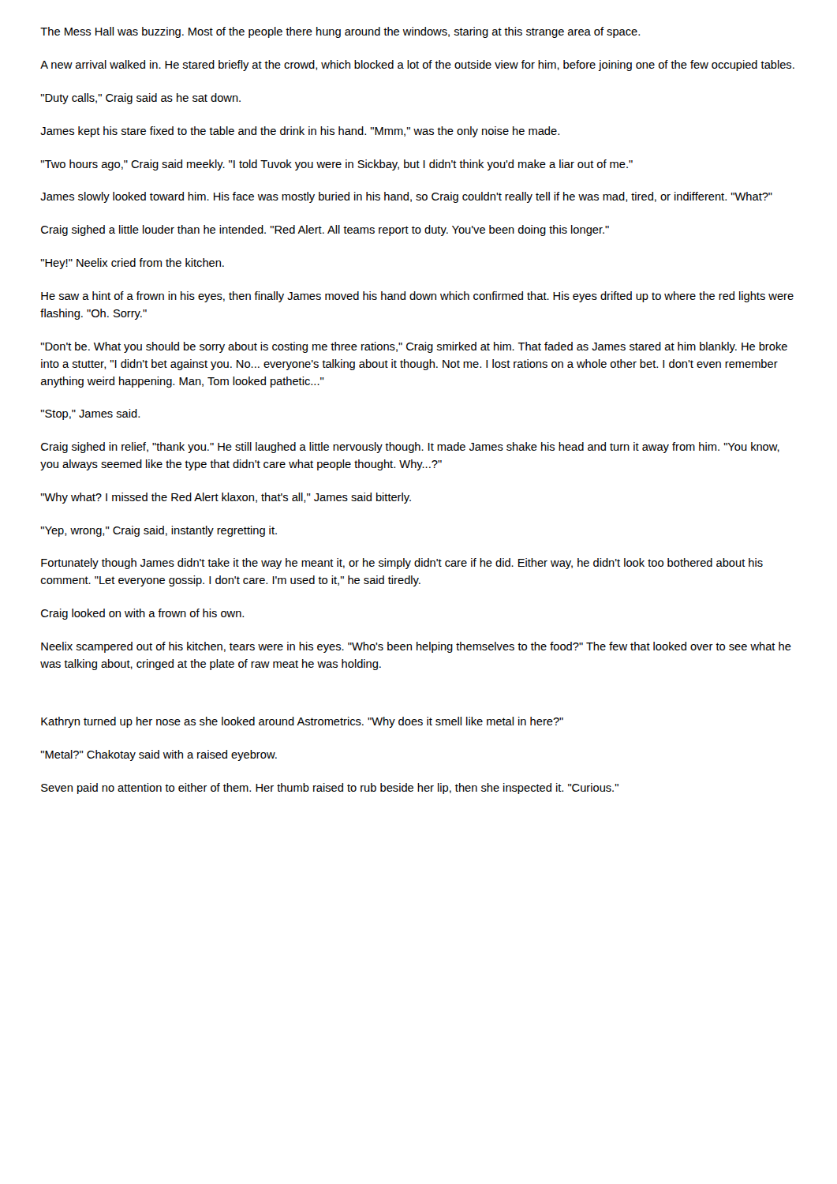The Mess Hall was buzzing. Most of the people there hung around the windows, staring at this strange area of space.
A new arrival walked in. He stared briefly at the crowd, which blocked a lot of the outside view for him, before joining one of the few occupied tables.
"Duty calls," Craig said as he sat down.
James kept his stare fixed to the table and the drink in his hand. "Mmm," was the only noise he made.
"Two hours ago," Craig said meekly. "I told Tuvok you were in Sickbay, but I didn't think you'd make a liar out of me."
James slowly looked toward him. His face was mostly buried in his hand, so Craig couldn't really tell if he was mad, tired, or indifferent. "What?"
Craig sighed a little louder than he intended. "Red Alert. All teams report to duty. You've been doing this longer."
"Hey!" Neelix cried from the kitchen.
He saw a hint of a frown in his eyes, then finally James moved his hand down which confirmed that. His eyes drifted up to where the red lights were flashing. "Oh. Sorry."
"Don't be. What you should be sorry about is costing me three rations," Craig smirked at him. That faded as James stared at him blankly. He broke into a stutter, "I didn't bet against you. No... everyone's talking about it though. Not me. I lost rations on a whole other bet. I don't even remember anything weird happening. Man, Tom looked pathetic..."
"Stop," James said.
Craig sighed in relief, "thank you." He still laughed a little nervously though. It made James shake his head and turn it away from him. "You know, you always seemed like the type that didn't care what people thought. Why...?"
"Why what? I missed the Red Alert klaxon, that's all," James said bitterly.
"Yep, wrong," Craig said, instantly regretting it.
Fortunately though James didn't take it the way he meant it, or he simply didn't care if he did. Either way, he didn't look too bothered about his comment. "Let everyone gossip. I don't care. I'm used to it," he said tiredly.
Craig looked on with a frown of his own.
Neelix scampered out of his kitchen, tears were in his eyes. "Who's been helping themselves to the food?" The few that looked over to see what he was talking about, cringed at the plate of raw meat he was holding.
Kathryn turned up her nose as she looked around Astrometrics. "Why does it smell like metal in here?"
"Metal?" Chakotay said with a raised eyebrow.
Seven paid no attention to either of them. Her thumb raised to rub beside her lip, then she inspected it. "Curious."